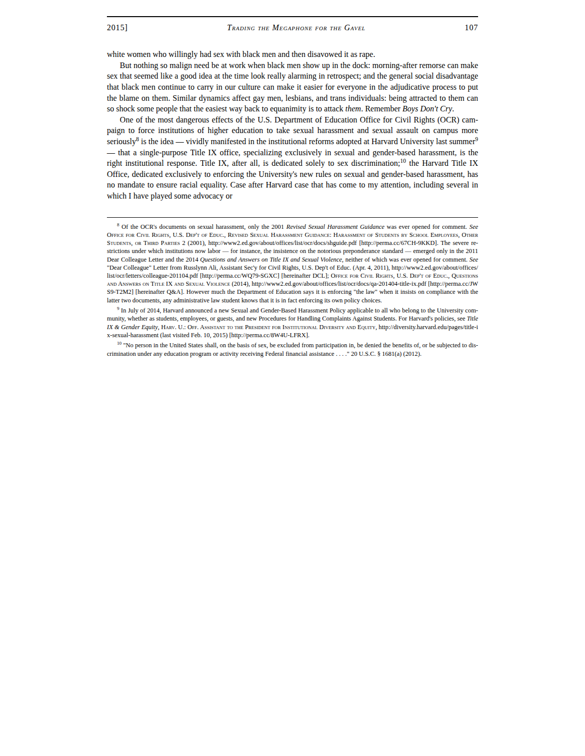2015] Trading the Megaphone for the Gavel 107
white women who willingly had sex with black men and then disavowed it as rape.
But nothing so malign need be at work when black men show up in the dock: morning-after remorse can make sex that seemed like a good idea at the time look really alarming in retrospect; and the general social disadvantage that black men continue to carry in our culture can make it easier for everyone in the adjudicative process to put the blame on them. Similar dynamics affect gay men, lesbians, and trans individuals: being attracted to them can so shock some people that the easiest way back to equanimity is to attack them. Remember Boys Don't Cry.
One of the most dangerous effects of the U.S. Department of Education Office for Civil Rights (OCR) campaign to force institutions of higher education to take sexual harassment and sexual assault on campus more seriously8 is the idea — vividly manifested in the institutional reforms adopted at Harvard University last summer9 — that a single-purpose Title IX office, specializing exclusively in sexual and gender-based harassment, is the right institutional response. Title IX, after all, is dedicated solely to sex discrimination;10 the Harvard Title IX Office, dedicated exclusively to enforcing the University's new rules on sexual and gender-based harassment, has no mandate to ensure racial equality. Case after Harvard case that has come to my attention, including several in which I have played some advocacy or
8 Of the OCR's documents on sexual harassment, only the 2001 Revised Sexual Harassment Guidance was ever opened for comment. See Office for Civil Rights, U.S. Dep't of Educ., Revised Sexual Harassment Guidance: Harassment of Students by School Employees, Other Students, or Third Parties 2 (2001), http://www2.ed.gov/about/offices/list/ocr/docs/shguide.pdf [http://perma.cc/67CH-9KKD]. The severe restrictions under which institutions now labor — for instance, the insistence on the notorious preponderance standard — emerged only in the 2011 Dear Colleague Letter and the 2014 Questions and Answers on Title IX and Sexual Violence, neither of which was ever opened for comment. See "Dear Colleague" Letter from Russlynn Ali, Assistant Sec'y for Civil Rights, U.S. Dep't of Educ. (Apr. 4, 2011), http://www2.ed.gov/about/offices/list/ocr/letters/colleague-201104.pdf [http://perma.cc/WQ79-SGXC] [hereinafter DCL]; Office for Civil Rights, U.S. Dep't of Educ., Questions and Answers on Title IX and Sexual Violence (2014), http://www2.ed.gov/about/offices/list/ocr/docs/qa-201404-title-ix.pdf [http://perma.cc/JWS9-T2M2] [hereinafter Q&A]. However much the Department of Education says it is enforcing "the law" when it insists on compliance with the latter two documents, any administrative law student knows that it is in fact enforcing its own policy choices.
9 In July of 2014, Harvard announced a new Sexual and Gender-Based Harassment Policy applicable to all who belong to the University community, whether as students, employees, or guests, and new Procedures for Handling Complaints Against Students. For Harvard's policies, see Title IX & Gender Equity, Harv. U.: Off. Assistant to the President for Institutional Diversity and Equity, http://diversity.harvard.edu/pages/title-ix-sexual-harassment (last visited Feb. 10, 2015) [http://perma.cc/8W4U-LFRX].
10 "No person in the United States shall, on the basis of sex, be excluded from participation in, be denied the benefits of, or be subjected to discrimination under any education program or activity receiving Federal financial assistance . . . ." 20 U.S.C. § 1681(a) (2012).